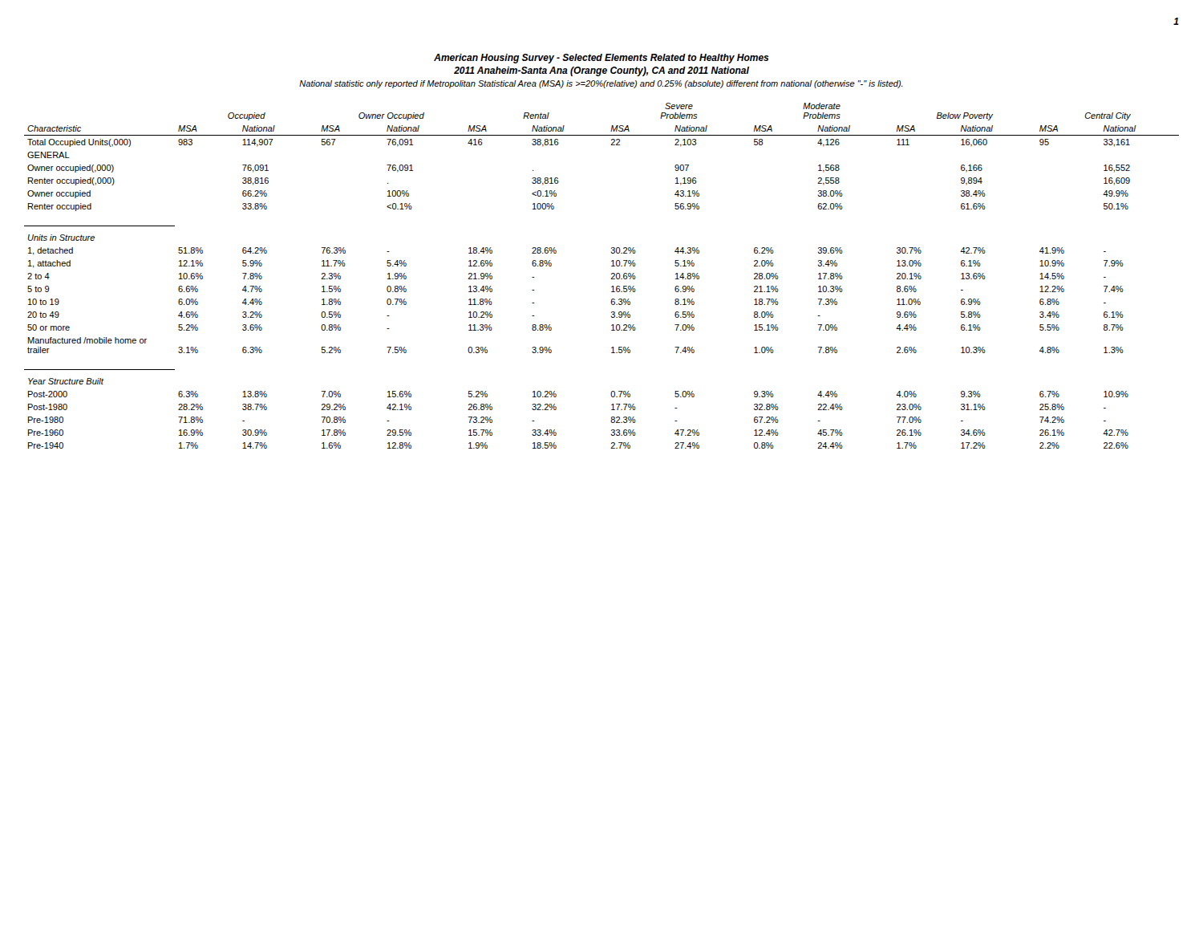1
American Housing Survey - Selected Elements Related to Healthy Homes
2011 Anaheim-Santa Ana (Orange County), CA and 2011 National
National statistic only reported if Metropolitan Statistical Area (MSA) is >=20%(relative) and 0.25% (absolute) different from national (otherwise "-" is listed).
| | Occupied | Owner Occupied | Rental | Severe Problems | Moderate Problems | Below Poverty | Central City |
| --- | --- | --- | --- | --- | --- | --- | --- |
| Characteristic | MSA | National | MSA | National | MSA | National | MSA | National | MSA | National | MSA | National | MSA | National |
| Total Occupied Units(,000) | 983 | 114,907 | 567 | 76,091 | 416 | 38,816 | 22 | 2,103 | 58 | 4,126 | 111 | 16,060 | 95 | 33,161 |
| GENERAL | |
| Owner occupied(,000) | | 76,091 | | 76,091 | | . | | 907 | | 1,568 | | 6,166 | | 16,552 |
| Renter occupied(,000) | | 38,816 | | . | | 38,816 | | 1,196 | | 2,558 | | 9,894 | | 16,609 |
| Owner occupied | | 66.2% | | 100% | | <0.1% | | 43.1% | | 38.0% | | 38.4% | | 49.9% |
| Renter occupied | | 33.8% | | <0.1% | | 100% | | 56.9% | | 62.0% | | 61.6% | | 50.1% |
| Units in Structure | |
| 1, detached | 51.8% | 64.2% | 76.3% | - | 18.4% | 28.6% | 30.2% | 44.3% | 6.2% | 39.6% | 30.7% | 42.7% | 41.9% | - |
| 1, attached | 12.1% | 5.9% | 11.7% | 5.4% | 12.6% | 6.8% | 10.7% | 5.1% | 2.0% | 3.4% | 13.0% | 6.1% | 10.9% | 7.9% |
| 2 to 4 | 10.6% | 7.8% | 2.3% | 1.9% | 21.9% | - | 20.6% | 14.8% | 28.0% | 17.8% | 20.1% | 13.6% | 14.5% | - |
| 5 to 9 | 6.6% | 4.7% | 1.5% | 0.8% | 13.4% | - | 16.5% | 6.9% | 21.1% | 10.3% | 8.6% | - | 12.2% | 7.4% |
| 10 to 19 | 6.0% | 4.4% | 1.8% | 0.7% | 11.8% | - | 6.3% | 8.1% | 18.7% | 7.3% | 11.0% | 6.9% | 6.8% | - |
| 20 to 49 | 4.6% | 3.2% | 0.5% | - | 10.2% | - | 3.9% | 6.5% | 8.0% | - | 9.6% | 5.8% | 3.4% | 6.1% |
| 50 or more | 5.2% | 3.6% | 0.8% | - | 11.3% | 8.8% | 10.2% | 7.0% | 15.1% | 7.0% | 4.4% | 6.1% | 5.5% | 8.7% |
| Manufactured /mobile home or trailer | 3.1% | 6.3% | 5.2% | 7.5% | 0.3% | 3.9% | 1.5% | 7.4% | 1.0% | 7.8% | 2.6% | 10.3% | 4.8% | 1.3% |
| Year Structure Built | |
| Post-2000 | 6.3% | 13.8% | 7.0% | 15.6% | 5.2% | 10.2% | 0.7% | 5.0% | 9.3% | 4.4% | 4.0% | 9.3% | 6.7% | 10.9% |
| Post-1980 | 28.2% | 38.7% | 29.2% | 42.1% | 26.8% | 32.2% | 17.7% | - | 32.8% | 22.4% | 23.0% | 31.1% | 25.8% | - |
| Pre-1980 | 71.8% | - | 70.8% | - | 73.2% | - | 82.3% | - | 67.2% | - | 77.0% | - | 74.2% | - |
| Pre-1960 | 16.9% | 30.9% | 17.8% | 29.5% | 15.7% | 33.4% | 33.6% | 47.2% | 12.4% | 45.7% | 26.1% | 34.6% | 26.1% | 42.7% |
| Pre-1940 | 1.7% | 14.7% | 1.6% | 12.8% | 1.9% | 18.5% | 2.7% | 27.4% | 0.8% | 24.4% | 1.7% | 17.2% | 2.2% | 22.6% |